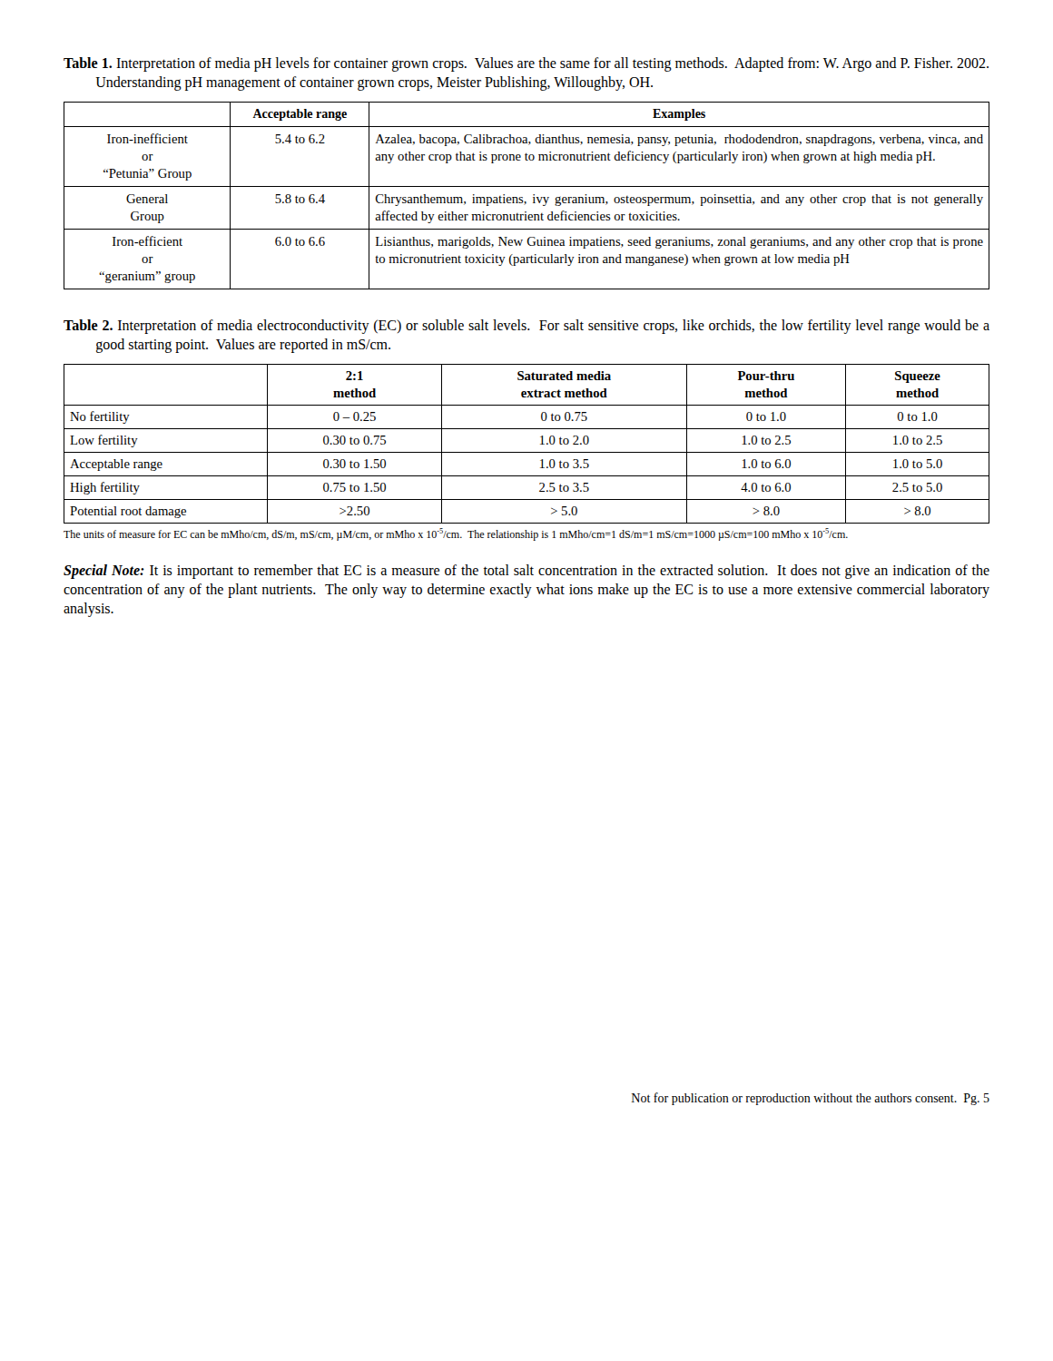Table 1. Interpretation of media pH levels for container grown crops. Values are the same for all testing methods. Adapted from: W. Argo and P. Fisher. 2002. Understanding pH management of container grown crops, Meister Publishing, Willoughby, OH.
| | Acceptable range | Examples |
| --- | --- | --- |
| Iron-inefficient or “Petunia” Group | 5.4 to 6.2 | Azalea, bacopa, Calibrachoa, dianthus, nemesia, pansy, petunia, rhododendron, snapdragons, verbena, vinca, and any other crop that is prone to micronutrient deficiency (particularly iron) when grown at high media pH. |
| General Group | 5.8 to 6.4 | Chrysanthemum, impatiens, ivy geranium, osteospermum, poinsettia, and any other crop that is not generally affected by either micronutrient deficiencies or toxicities. |
| Iron-efficient or “geranium” group | 6.0 to 6.6 | Lisianthus, marigolds, New Guinea impatiens, seed geraniums, zonal geraniums, and any other crop that is prone to micronutrient toxicity (particularly iron and manganese) when grown at low media pH |
Table 2. Interpretation of media electroconductivity (EC) or soluble salt levels. For salt sensitive crops, like orchids, the low fertility level range would be a good starting point. Values are reported in mS/cm.
| | 2:1 method | Saturated media extract method | Pour-thru method | Squeeze method |
| --- | --- | --- | --- | --- |
| No fertility | 0 – 0.25 | 0 to 0.75 | 0 to 1.0 | 0 to 1.0 |
| Low fertility | 0.30 to 0.75 | 1.0 to 2.0 | 1.0 to 2.5 | 1.0 to 2.5 |
| Acceptable range | 0.30 to 1.50 | 1.0 to 3.5 | 1.0 to 6.0 | 1.0 to 5.0 |
| High fertility | 0.75 to 1.50 | 2.5 to 3.5 | 4.0 to 6.0 | 2.5 to 5.0 |
| Potential root damage | >2.50 | > 5.0 | > 8.0 | > 8.0 |
The units of measure for EC can be mMho/cm, dS/m, mS/cm, µM/cm, or mMho x 10-5/cm. The relationship is 1 mMho/cm=1 dS/m=1 mS/cm=1000 µS/cm=100 mMho x 10-5/cm.
Special Note: It is important to remember that EC is a measure of the total salt concentration in the extracted solution. It does not give an indication of the concentration of any of the plant nutrients. The only way to determine exactly what ions make up the EC is to use a more extensive commercial laboratory analysis.
Not for publication or reproduction without the authors consent. Pg. 5